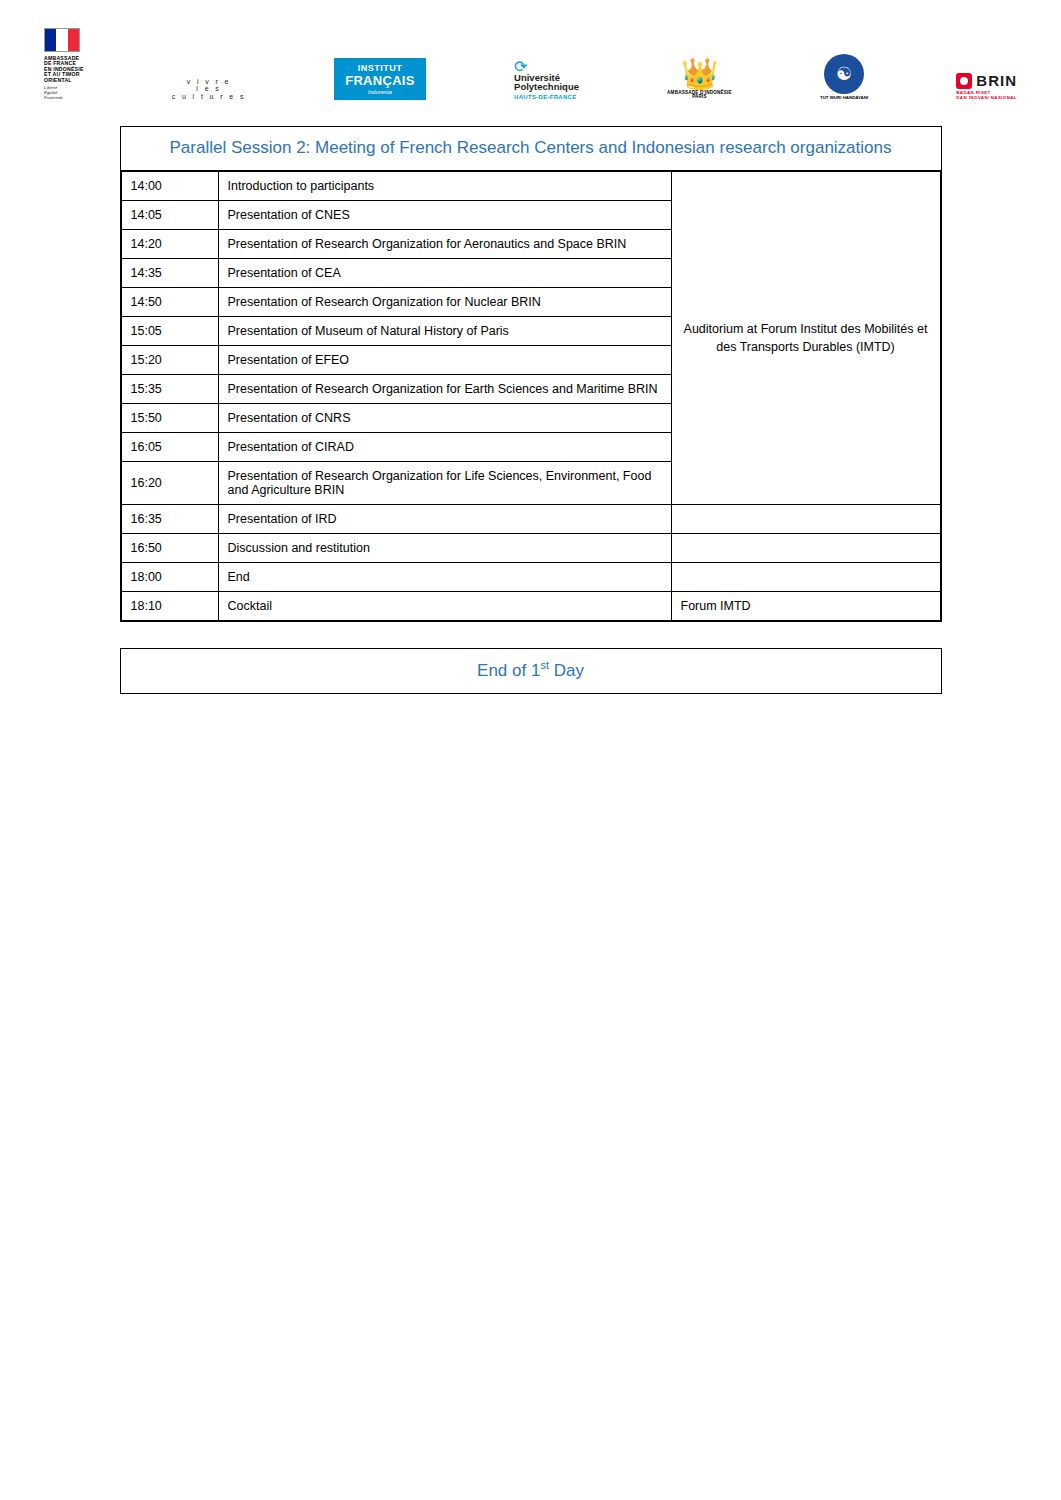AMBASSADE
DE FRANCE
EN INDONÉSIE
ET AU TIMOR
ORIENTAL
Liberté
Égalité
Fraternité
v i v r e
l e s
c u l t u r e s
INSTITUT
FRANÇAIS
Indonesia
⟳
Université
Polytechnique
HAUTS-DE-FRANCE
👑
AMBASSADE D'INDONÉSIE
PARIS
☯
TUT WURI HANDAYANI
BRIN
BADAN RISET
DAN INOVASI NASIONAL
Parallel Session 2: Meeting of French Research Centers and Indonesian research organizations
| 14:00 | Introduction to participants | Auditorium at Forum Institut des Mobilités et des Transports Durables (IMTD) |
| 14:05 | Presentation of CNES |
| 14:20 | Presentation of Research Organization for Aeronautics and Space BRIN |
| 14:35 | Presentation of CEA |
| 14:50 | Presentation of Research Organization for Nuclear BRIN |
| 15:05 | Presentation of Museum of Natural History of Paris |
| 15:20 | Presentation of EFEO |
| 15:35 | Presentation of Research Organization for Earth Sciences and Maritime BRIN |
| 15:50 | Presentation of CNRS |
| 16:05 | Presentation of CIRAD |
| 16:20 | Presentation of Research Organization for Life Sciences, Environment, Food and Agriculture BRIN |
| 16:35 | Presentation of IRD | |
| 16:50 | Discussion and restitution | |
| 18:00 | End | |
| 18:10 | Cocktail | Forum IMTD |
End of 1st Day